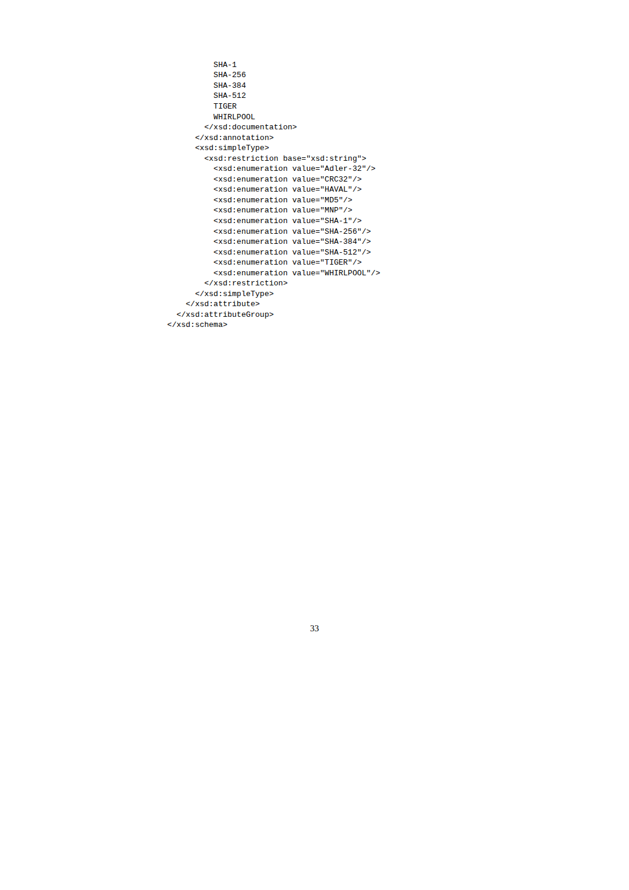SHA-1
          SHA-256
          SHA-384
          SHA-512
          TIGER
          WHIRLPOOL
        </xsd:documentation>
      </xsd:annotation>
      <xsd:simpleType>
        <xsd:restriction base="xsd:string">
          <xsd:enumeration value="Adler-32"/>
          <xsd:enumeration value="CRC32"/>
          <xsd:enumeration value="HAVAL"/>
          <xsd:enumeration value="MD5"/>
          <xsd:enumeration value="MNP"/>
          <xsd:enumeration value="SHA-1"/>
          <xsd:enumeration value="SHA-256"/>
          <xsd:enumeration value="SHA-384"/>
          <xsd:enumeration value="SHA-512"/>
          <xsd:enumeration value="TIGER"/>
          <xsd:enumeration value="WHIRLPOOL"/>
        </xsd:restriction>
      </xsd:simpleType>
    </xsd:attribute>
  </xsd:attributeGroup>
</xsd:schema>
33